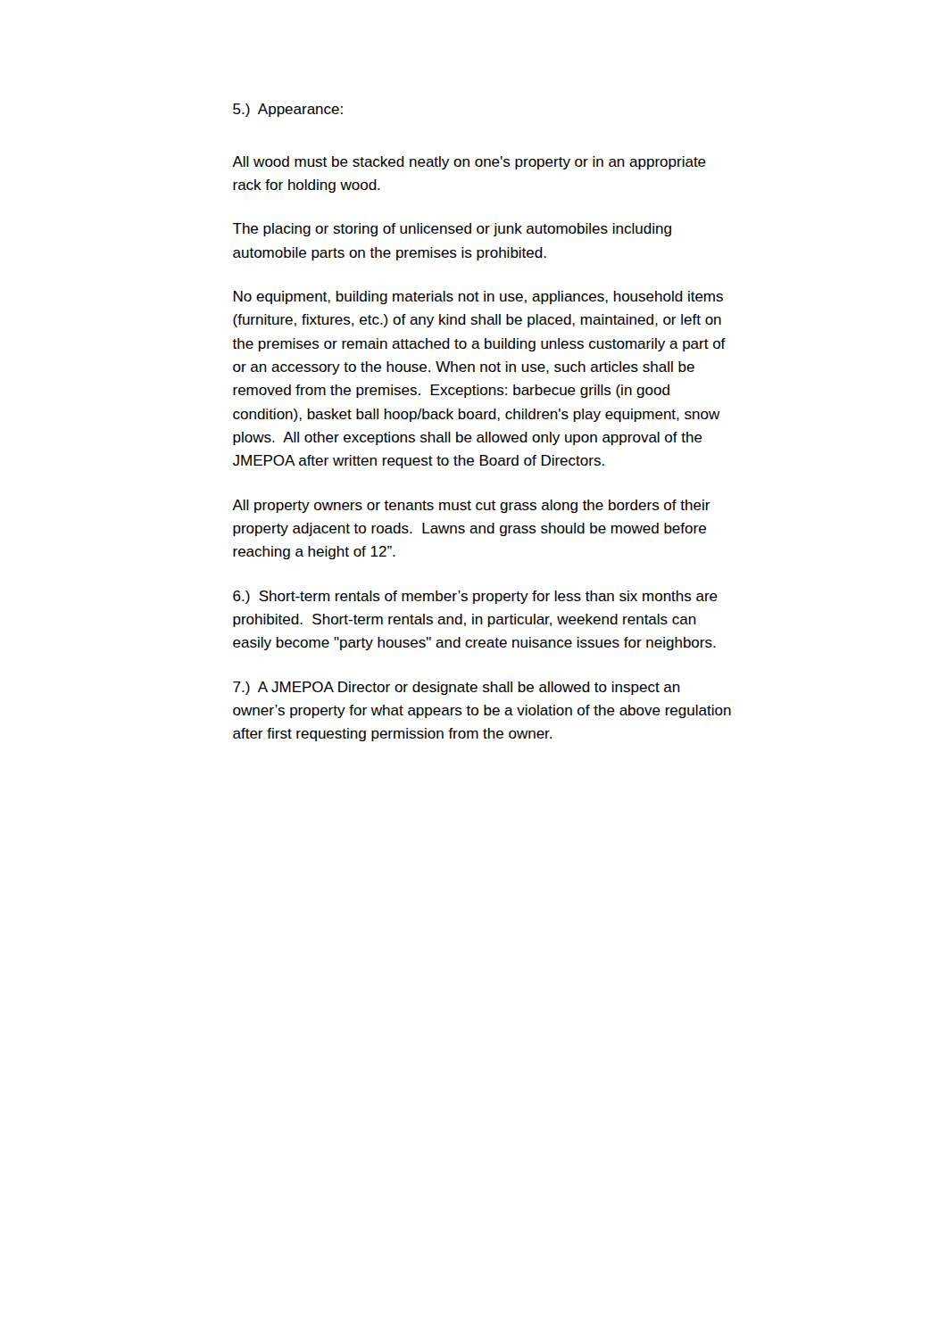5.) Appearance:
All wood must be stacked neatly on one's property or in an appropriate rack for holding wood.
The placing or storing of unlicensed or junk automobiles including automobile parts on the premises is prohibited.
No equipment, building materials not in use, appliances, household items (furniture, fixtures, etc.) of any kind shall be placed, maintained, or left on the premises or remain attached to a building unless customarily a part of or an accessory to the house. When not in use, such articles shall be removed from the premises. Exceptions: barbecue grills (in good condition), basket ball hoop/back board, children's play equipment, snow plows. All other exceptions shall be allowed only upon approval of the JMEPOA after written request to the Board of Directors.
All property owners or tenants must cut grass along the borders of their property adjacent to roads. Lawns and grass should be mowed before reaching a height of 12”.
6.) Short-term rentals of member’s property for less than six months are prohibited. Short-term rentals and, in particular, weekend rentals can easily become "party houses" and create nuisance issues for neighbors.
7.) A JMEPOA Director or designate shall be allowed to inspect an owner’s property for what appears to be a violation of the above regulation after first requesting permission from the owner.